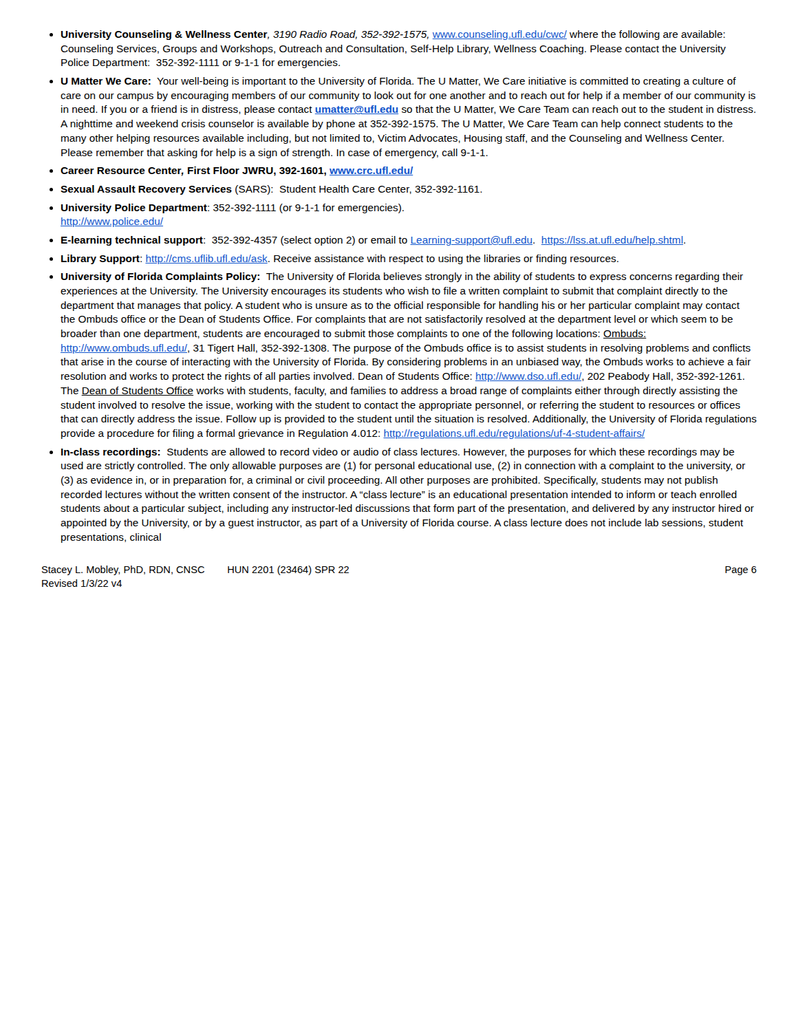University Counseling & Wellness Center, 3190 Radio Road, 352-392-1575, www.counseling.ufl.edu/cwc/ where the following are available: Counseling Services, Groups and Workshops, Outreach and Consultation, Self-Help Library, Wellness Coaching. Please contact the University Police Department: 352-392-1111 or 9-1-1 for emergencies.
U Matter We Care: Your well-being is important to the University of Florida. The U Matter, We Care initiative is committed to creating a culture of care on our campus by encouraging members of our community to look out for one another and to reach out for help if a member of our community is in need. If you or a friend is in distress, please contact umatter@ufl.edu so that the U Matter, We Care Team can reach out to the student in distress. A nighttime and weekend crisis counselor is available by phone at 352-392-1575. The U Matter, We Care Team can help connect students to the many other helping resources available including, but not limited to, Victim Advocates, Housing staff, and the Counseling and Wellness Center. Please remember that asking for help is a sign of strength. In case of emergency, call 9-1-1.
Career Resource Center, First Floor JWRU, 392-1601, www.crc.ufl.edu/
Sexual Assault Recovery Services (SARS): Student Health Care Center, 352-392-1161.
University Police Department: 352-392-1111 (or 9-1-1 for emergencies).
http://www.police.edu/
E-learning technical support: 352-392-4357 (select option 2) or email to Learning-support@ufl.edu. https://lss.at.ufl.edu/help.shtml.
Library Support: http://cms.uflib.ufl.edu/ask. Receive assistance with respect to using the libraries or finding resources.
University of Florida Complaints Policy: The University of Florida believes strongly in the ability of students to express concerns regarding their experiences at the University. The University encourages its students who wish to file a written complaint to submit that complaint directly to the department that manages that policy. A student who is unsure as to the official responsible for handling his or her particular complaint may contact the Ombuds office or the Dean of Students Office. For complaints that are not satisfactorily resolved at the department level or which seem to be broader than one department, students are encouraged to submit those complaints to one of the following locations: Ombuds: http://www.ombuds.ufl.edu/, 31 Tigert Hall, 352-392-1308. The purpose of the Ombuds office is to assist students in resolving problems and conflicts that arise in the course of interacting with the University of Florida. By considering problems in an unbiased way, the Ombuds works to achieve a fair resolution and works to protect the rights of all parties involved. Dean of Students Office: http://www.dso.ufl.edu/, 202 Peabody Hall, 352-392-1261. The Dean of Students Office works with students, faculty, and families to address a broad range of complaints either through directly assisting the student involved to resolve the issue, working with the student to contact the appropriate personnel, or referring the student to resources or offices that can directly address the issue. Follow up is provided to the student until the situation is resolved. Additionally, the University of Florida regulations provide a procedure for filing a formal grievance in Regulation 4.012: http://regulations.ufl.edu/regulations/uf-4-student-affairs/
In-class recordings: Students are allowed to record video or audio of class lectures. However, the purposes for which these recordings may be used are strictly controlled. The only allowable purposes are (1) for personal educational use, (2) in connection with a complaint to the university, or (3) as evidence in, or in preparation for, a criminal or civil proceeding. All other purposes are prohibited. Specifically, students may not publish recorded lectures without the written consent of the instructor. A “class lecture” is an educational presentation intended to inform or teach enrolled students about a particular subject, including any instructor-led discussions that form part of the presentation, and delivered by any instructor hired or appointed by the University, or by a guest instructor, as part of a University of Florida course. A class lecture does not include lab sessions, student presentations, clinical
Stacey L. Mobley, PhD, RDN, CNSC HUN 2201 (23464) SPR 22 Revised 1/3/22 v4
Page 6